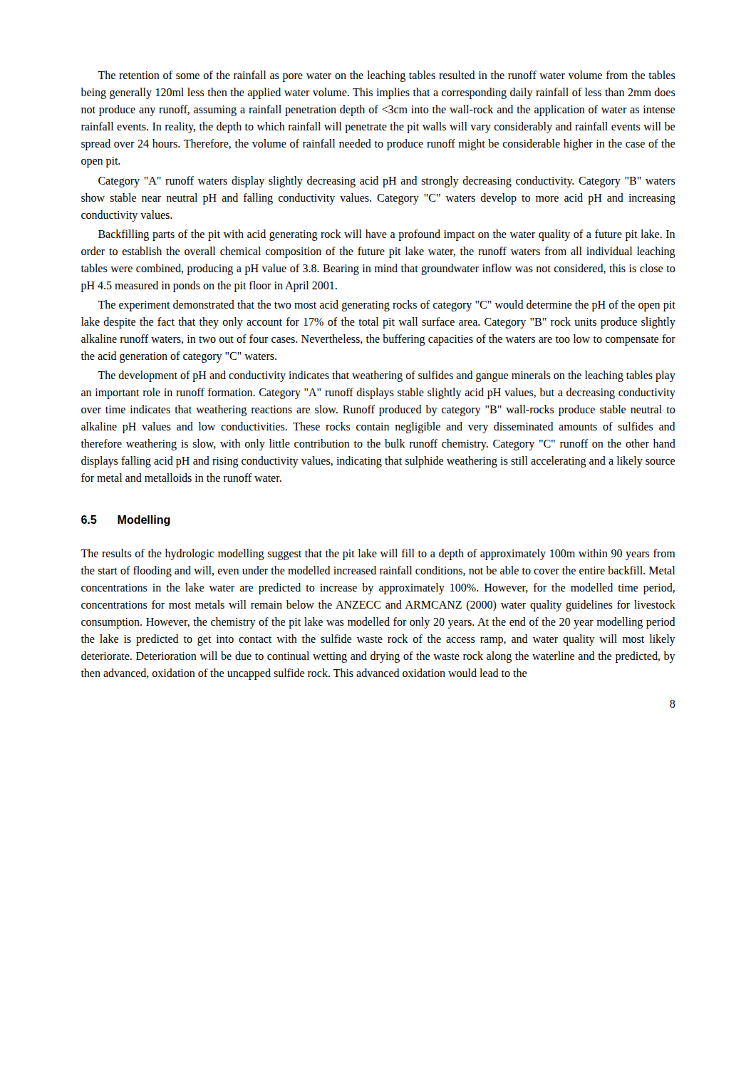The retention of some of the rainfall as pore water on the leaching tables resulted in the runoff water volume from the tables being generally 120ml less then the applied water volume. This implies that a corresponding daily rainfall of less than 2mm does not produce any runoff, assuming a rainfall penetration depth of <3cm into the wall-rock and the application of water as intense rainfall events. In reality, the depth to which rainfall will penetrate the pit walls will vary considerably and rainfall events will be spread over 24 hours. Therefore, the volume of rainfall needed to produce runoff might be considerable higher in the case of the open pit.
Category "A" runoff waters display slightly decreasing acid pH and strongly decreasing conductivity. Category "B" waters show stable near neutral pH and falling conductivity values. Category "C" waters develop to more acid pH and increasing conductivity values.
Backfilling parts of the pit with acid generating rock will have a profound impact on the water quality of a future pit lake. In order to establish the overall chemical composition of the future pit lake water, the runoff waters from all individual leaching tables were combined, producing a pH value of 3.8. Bearing in mind that groundwater inflow was not considered, this is close to pH 4.5 measured in ponds on the pit floor in April 2001.
The experiment demonstrated that the two most acid generating rocks of category "C" would determine the pH of the open pit lake despite the fact that they only account for 17% of the total pit wall surface area. Category "B" rock units produce slightly alkaline runoff waters, in two out of four cases. Nevertheless, the buffering capacities of the waters are too low to compensate for the acid generation of category "C" waters.
The development of pH and conductivity indicates that weathering of sulfides and gangue minerals on the leaching tables play an important role in runoff formation. Category "A" runoff displays stable slightly acid pH values, but a decreasing conductivity over time indicates that weathering reactions are slow. Runoff produced by category "B" wall-rocks produce stable neutral to alkaline pH values and low conductivities. These rocks contain negligible and very disseminated amounts of sulfides and therefore weathering is slow, with only little contribution to the bulk runoff chemistry. Category "C" runoff on the other hand displays falling acid pH and rising conductivity values, indicating that sulphide weathering is still accelerating and a likely source for metal and metalloids in the runoff water.
6.5 Modelling
The results of the hydrologic modelling suggest that the pit lake will fill to a depth of approximately 100m within 90 years from the start of flooding and will, even under the modelled increased rainfall conditions, not be able to cover the entire backfill. Metal concentrations in the lake water are predicted to increase by approximately 100%. However, for the modelled time period, concentrations for most metals will remain below the ANZECC and ARMCANZ (2000) water quality guidelines for livestock consumption. However, the chemistry of the pit lake was modelled for only 20 years. At the end of the 20 year modelling period the lake is predicted to get into contact with the sulfide waste rock of the access ramp, and water quality will most likely deteriorate. Deterioration will be due to continual wetting and drying of the waste rock along the waterline and the predicted, by then advanced, oxidation of the uncapped sulfide rock. This advanced oxidation would lead to the
8